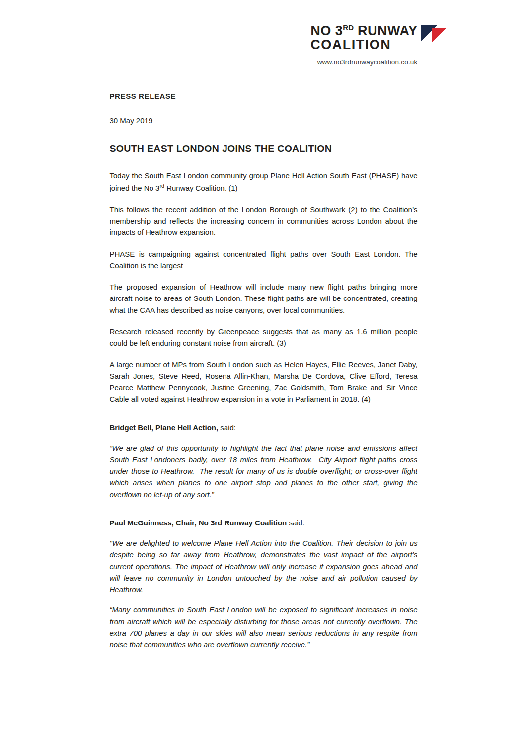NO 3RD RUNWAY
COALITION
www.no3rdrunwaycoalition.co.uk
Press Release
30 May 2019
South East London joins the Coalition
Today the South East London community group Plane Hell Action South East (PHASE) have joined the No 3rd Runway Coalition. (1)
This follows the recent addition of the London Borough of Southwark (2) to the Coalition’s membership and reflects the increasing concern in communities across London about the impacts of Heathrow expansion.
PHASE is campaigning against concentrated flight paths over South East London. The Coalition is the largest
The proposed expansion of Heathrow will include many new flight paths bringing more aircraft noise to areas of South London. These flight paths are will be concentrated, creating what the CAA has described as noise canyons, over local communities.
Research released recently by Greenpeace suggests that as many as 1.6 million people could be left enduring constant noise from aircraft. (3)
A large number of MPs from South London such as Helen Hayes, Ellie Reeves, Janet Daby, Sarah Jones, Steve Reed, Rosena Allin-Khan, Marsha De Cordova, Clive Efford, Teresa Pearce Matthew Pennycook, Justine Greening, Zac Goldsmith, Tom Brake and Sir Vince Cable all voted against Heathrow expansion in a vote in Parliament in 2018. (4)
Bridget Bell, Plane Hell Action, said:
“We are glad of this opportunity to highlight the fact that plane noise and emissions affect South East Londoners badly, over 18 miles from Heathrow. City Airport flight paths cross under those to Heathrow. The result for many of us is double overflight; or cross-over flight which arises when planes to one airport stop and planes to the other start, giving the overflown no let-up of any sort.”
Paul McGuinness, Chair, No 3rd Runway Coalition said:
"We are delighted to welcome Plane Hell Action into the Coalition. Their decision to join us despite being so far away from Heathrow, demonstrates the vast impact of the airport’s current operations. The impact of Heathrow will only increase if expansion goes ahead and will leave no community in London untouched by the noise and air pollution caused by Heathrow.
“Many communities in South East London will be exposed to significant increases in noise from aircraft which will be especially disturbing for those areas not currently overflown. The extra 700 planes a day in our skies will also mean serious reductions in any respite from noise that communities who are overflown currently receive.”